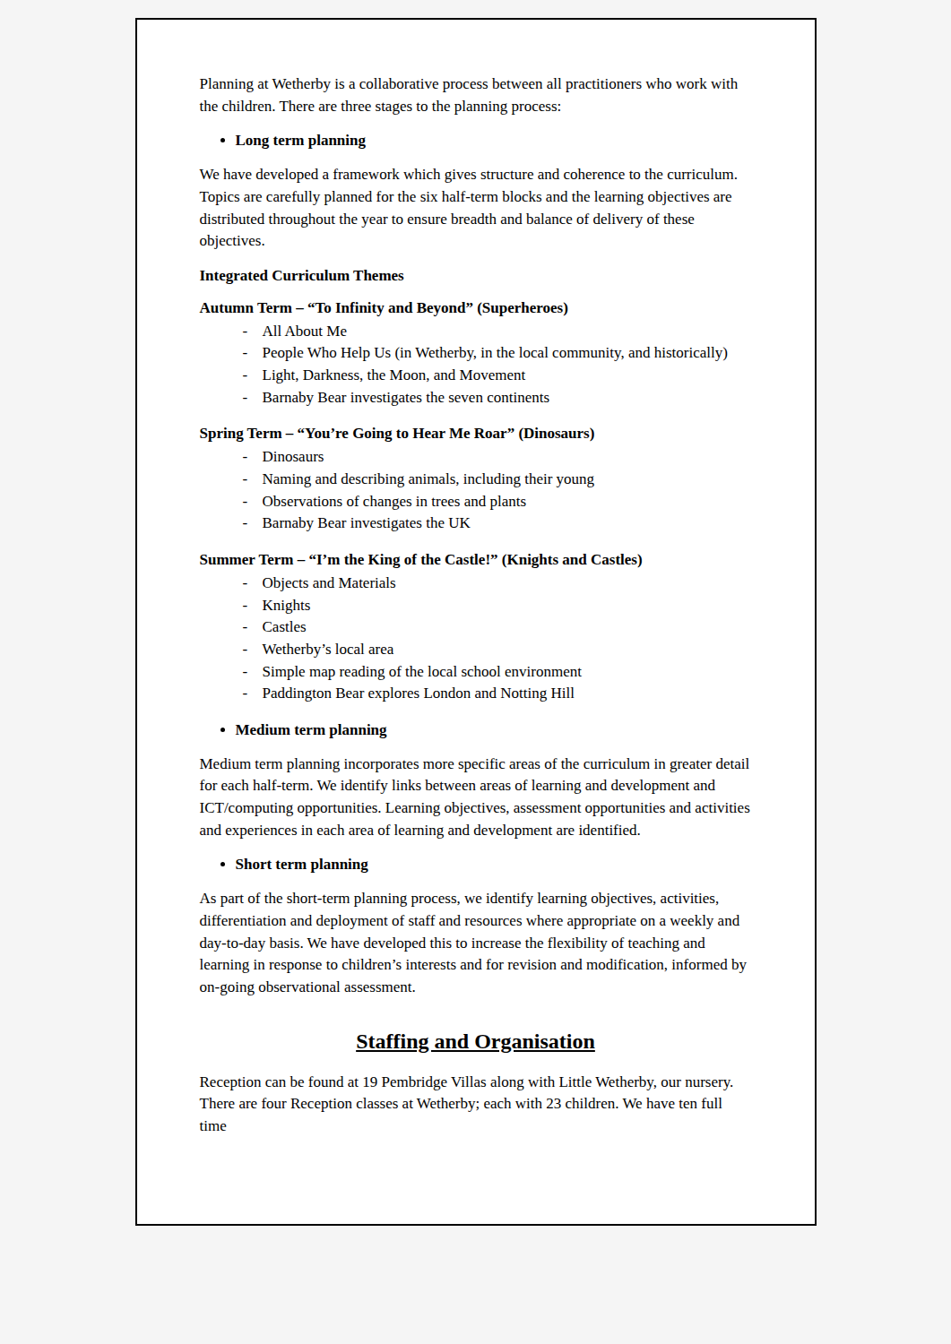Planning at Wetherby is a collaborative process between all practitioners who work with the children. There are three stages to the planning process:
Long term planning
We have developed a framework which gives structure and coherence to the curriculum. Topics are carefully planned for the six half-term blocks and the learning objectives are distributed throughout the year to ensure breadth and balance of delivery of these objectives.
Integrated Curriculum Themes
Autumn Term – “To Infinity and Beyond” (Superheroes)
All About Me
People Who Help Us (in Wetherby, in the local community, and historically)
Light, Darkness, the Moon, and Movement
Barnaby Bear investigates the seven continents
Spring Term – “You’re Going to Hear Me Roar” (Dinosaurs)
Dinosaurs
Naming and describing animals, including their young
Observations of changes in trees and plants
Barnaby Bear investigates the UK
Summer Term – “I’m the King of the Castle!” (Knights and Castles)
Objects and Materials
Knights
Castles
Wetherby’s local area
Simple map reading of the local school environment
Paddington Bear explores London and Notting Hill
Medium term planning
Medium term planning incorporates more specific areas of the curriculum in greater detail for each half-term. We identify links between areas of learning and development and ICT/computing opportunities. Learning objectives, assessment opportunities and activities and experiences in each area of learning and development are identified.
Short term planning
As part of the short-term planning process, we identify learning objectives, activities, differentiation and deployment of staff and resources where appropriate on a weekly and day-to-day basis. We have developed this to increase the flexibility of teaching and learning in response to children’s interests and for revision and modification, informed by on-going observational assessment.
Staffing and Organisation
Reception can be found at 19 Pembridge Villas along with Little Wetherby, our nursery. There are four Reception classes at Wetherby; each with 23 children. We have ten full time